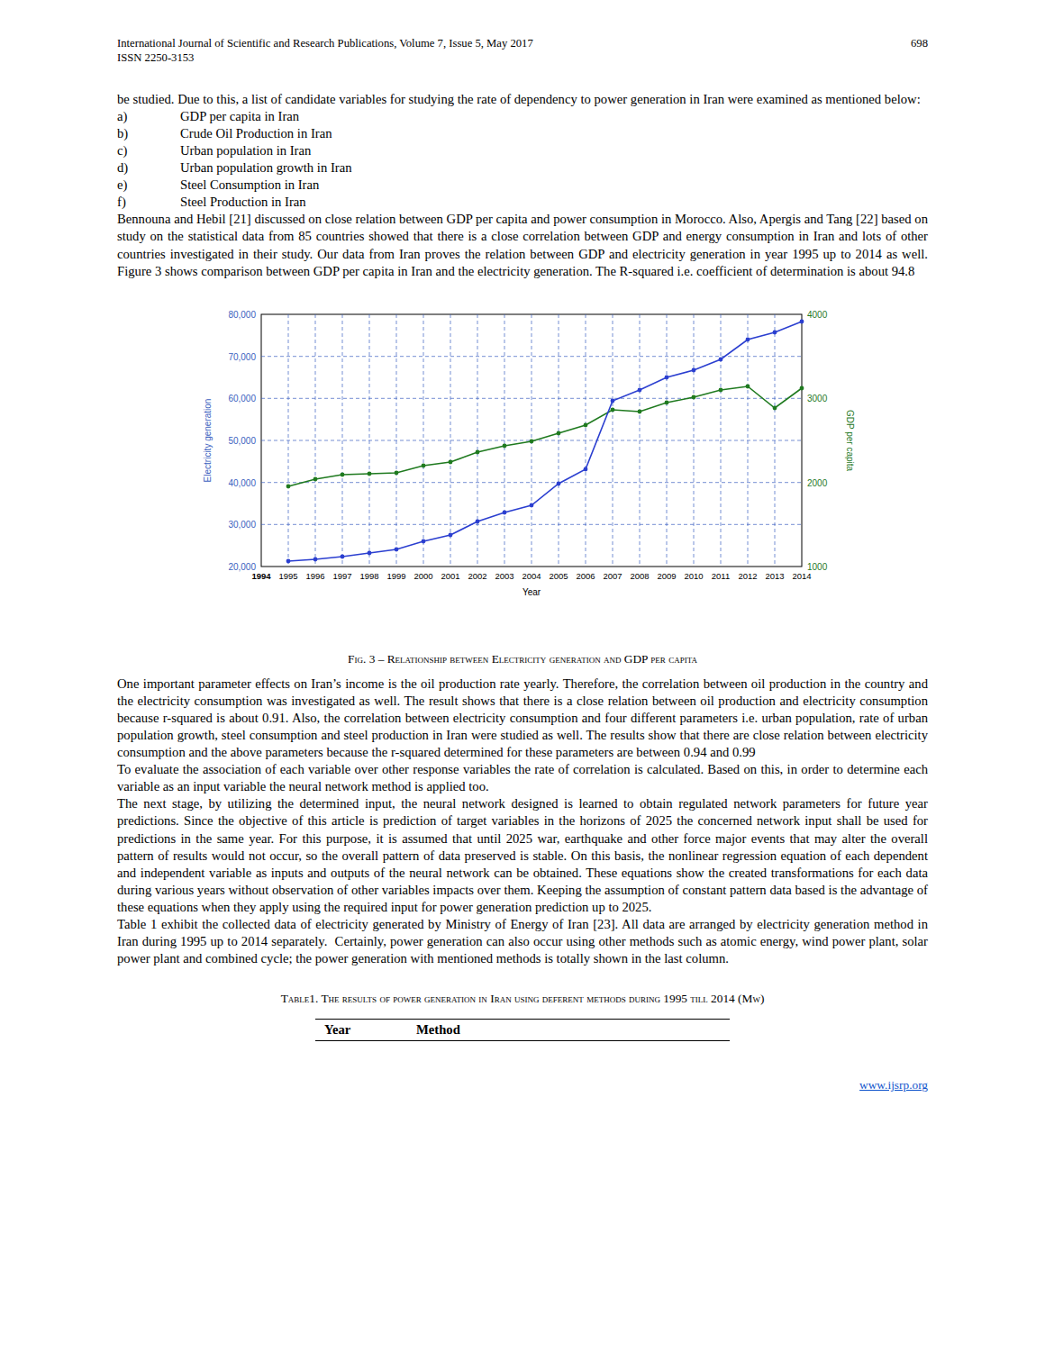International Journal of Scientific and Research Publications, Volume 7, Issue 5, May 2017 ISSN 2250-3153 698
be studied. Due to this, a list of candidate variables for studying the rate of dependency to power generation in Iran were examined as mentioned below:
a) GDP per capita in Iran
b) Crude Oil Production in Iran
c) Urban population in Iran
d) Urban population growth in Iran
e) Steel Consumption in Iran
f) Steel Production in Iran
Bennouna and Hebil [21] discussed on close relation between GDP per capita and power consumption in Morocco. Also, Apergis and Tang [22] based on study on the statistical data from 85 countries showed that there is a close correlation between GDP and energy consumption in Iran and lots of other countries investigated in their study. Our data from Iran proves the relation between GDP and electricity generation in year 1995 up to 2014 as well. Figure 3 shows comparison between GDP per capita in Iran and the electricity generation. The R-squared i.e. coefficient of determination is about 94.8
80,000 70,000 60,000 50,000 40,000 30,000 20,000 4000 3000 2000 1000 Electricity generation GDP per capita 1994 1995 1996 1997 1998 1999 2000 2001 2002 2003 2004 2005 2006 2007 2008 2009 2010 2011 2012 2013 2014 Year
Fig. 3 – Relationship between Electricity generation and GDP per capita
One important parameter effects on Iran’s income is the oil production rate yearly. Therefore, the correlation between oil production in the country and the electricity consumption was investigated as well. The result shows that there is a close relation between oil production and electricity consumption because r-squared is about 0.91. Also, the correlation between electricity consumption and four different parameters i.e. urban population, rate of urban population growth, steel consumption and steel production in Iran were studied as well. The results show that there are close relation between electricity consumption and the above parameters because the r-squared determined for these parameters are between 0.94 and 0.99
To evaluate the association of each variable over other response variables the rate of correlation is calculated. Based on this, in order to determine each variable as an input variable the neural network method is applied too.
The next stage, by utilizing the determined input, the neural network designed is learned to obtain regulated network parameters for future year predictions. Since the objective of this article is prediction of target variables in the horizons of 2025 the concerned network input shall be used for predictions in the same year. For this purpose, it is assumed that until 2025 war, earthquake and other force major events that may alter the overall pattern of results would not occur, so the overall pattern of data preserved is stable. On this basis, the nonlinear regression equation of each dependent and independent variable as inputs and outputs of the neural network can be obtained. These equations show the created transformations for each data during various years without observation of other variables impacts over them. Keeping the assumption of constant pattern data based is the advantage of these equations when they apply using the required input for power generation prediction up to 2025.
Table 1 exhibit the collected data of electricity generated by Ministry of Energy of Iran [23]. All data are arranged by electricity generation method in Iran during 1995 up to 2014 separately. Certainly, power generation can also occur using other methods such as atomic energy, wind power plant, solar power plant and combined cycle; the power generation with mentioned methods is totally shown in the last column.
Table1. The results of power generation in Iran using deferent methods during 1995 till 2014 (Mw)
| Year | Method |
| --- | --- |
www.ijsrp.org